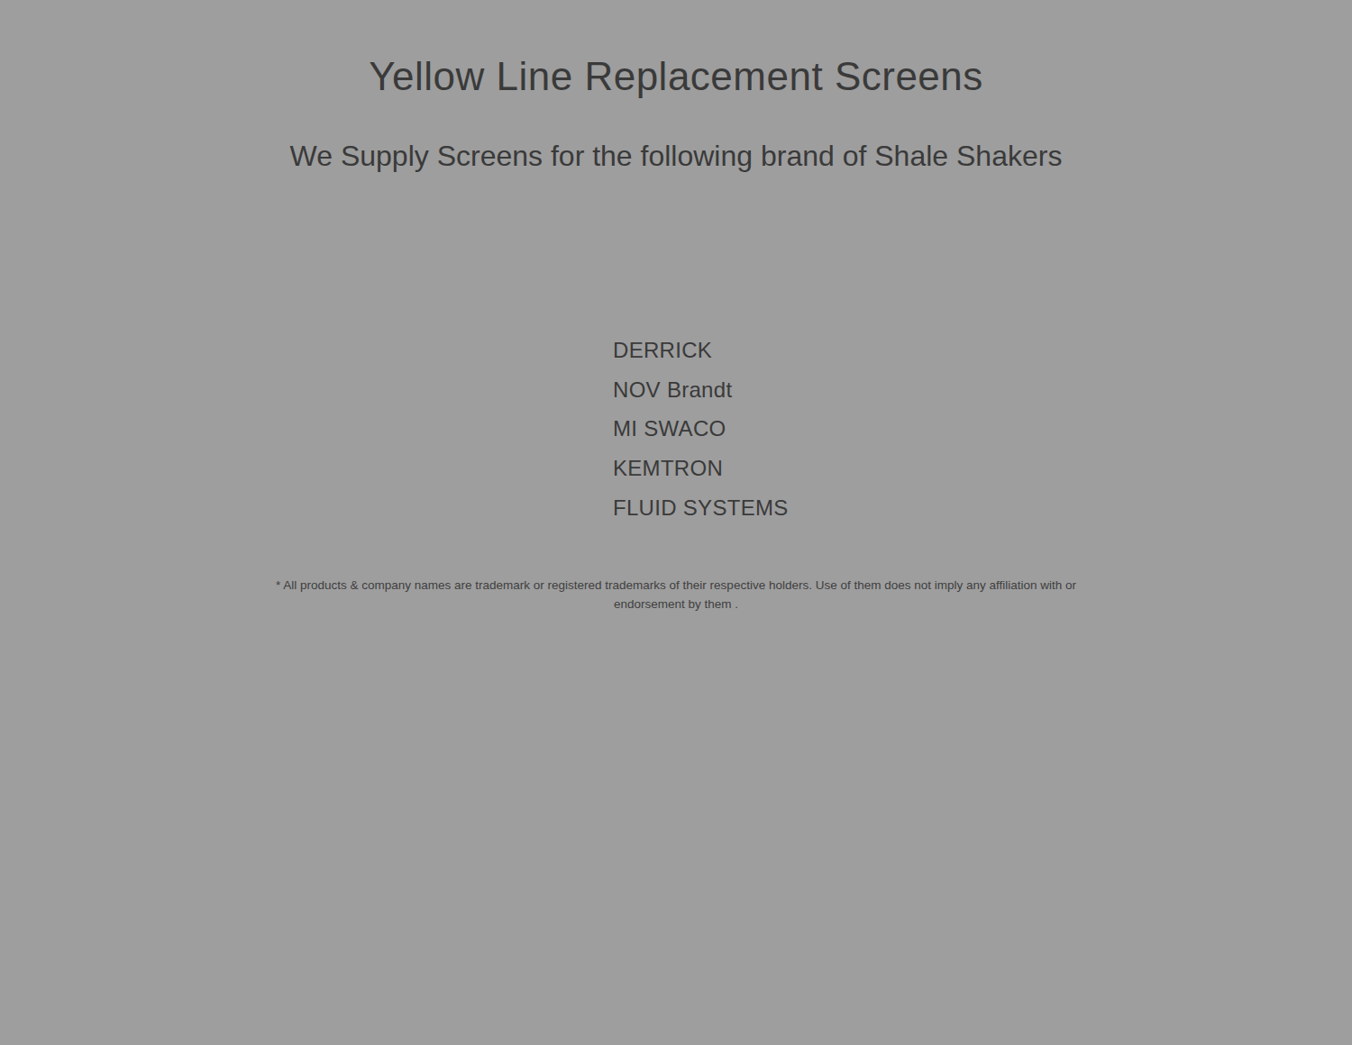Yellow Line Replacement Screens
We Supply Screens for the following brand of Shale Shakers
DERRICK
NOV Brandt
MI SWACO
KEMTRON
FLUID SYSTEMS
* All products & company names are trademark or registered trademarks of their respective holders. Use of them does not imply any affiliation with or endorsement by them .